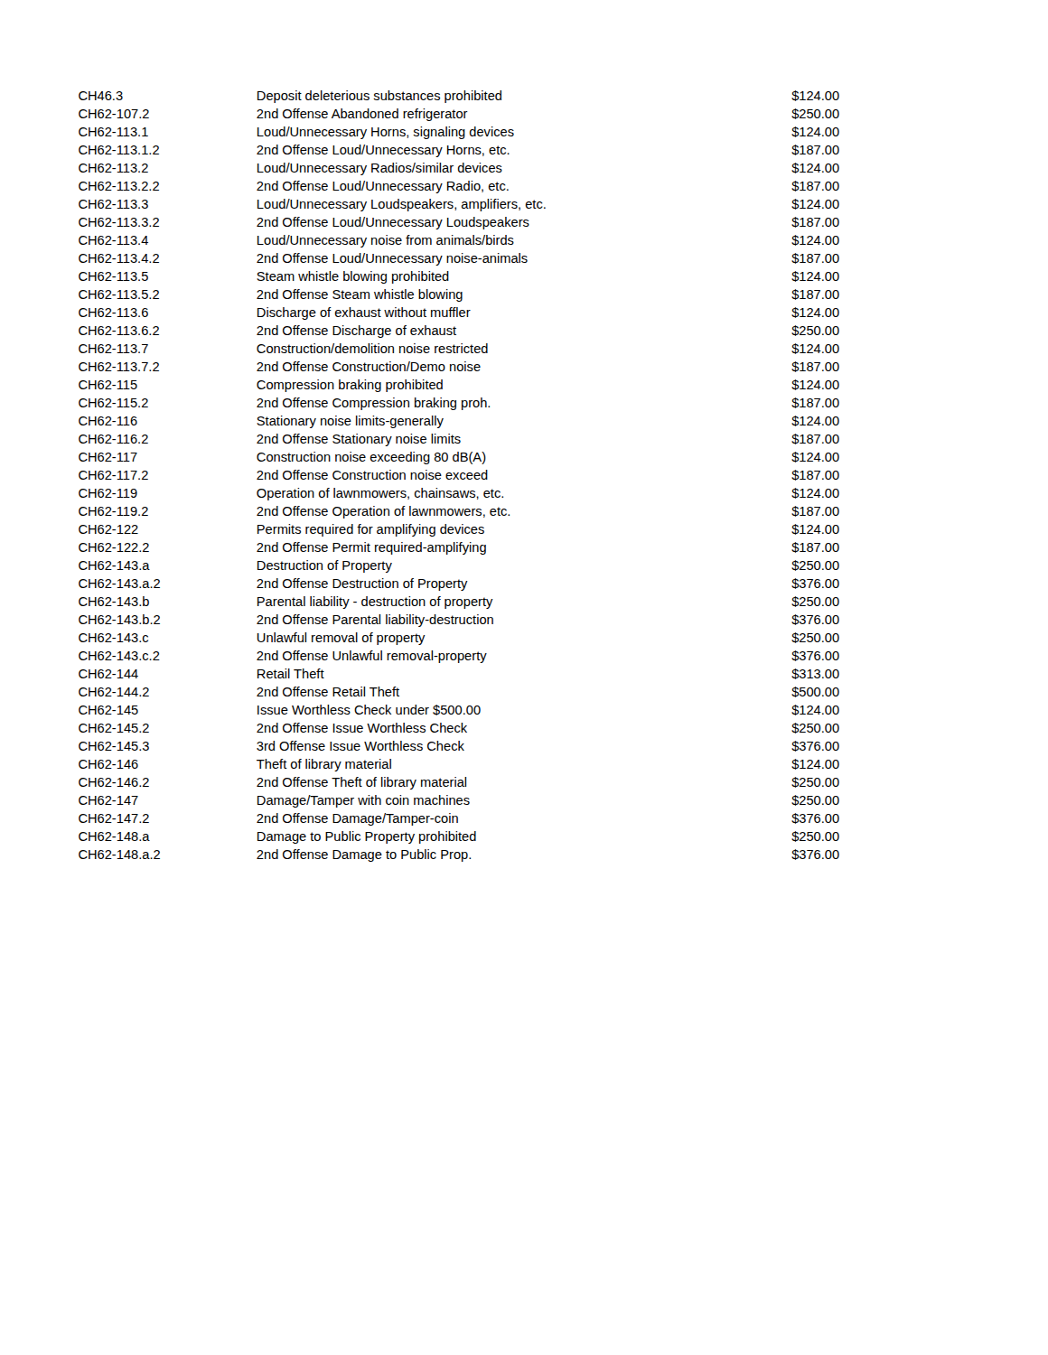| CH46.3 | Deposit deleterious substances prohibited | $124.00 |
| CH62-107.2 | 2nd Offense Abandoned refrigerator | $250.00 |
| CH62-113.1 | Loud/Unnecessary Horns, signaling devices | $124.00 |
| CH62-113.1.2 | 2nd Offense Loud/Unnecessary Horns, etc. | $187.00 |
| CH62-113.2 | Loud/Unnecessary Radios/similar devices | $124.00 |
| CH62-113.2.2 | 2nd Offense Loud/Unnecessary Radio, etc. | $187.00 |
| CH62-113.3 | Loud/Unnecessary Loudspeakers, amplifiers, etc. | $124.00 |
| CH62-113.3.2 | 2nd Offense Loud/Unnecessary Loudspeakers | $187.00 |
| CH62-113.4 | Loud/Unnecessary noise from animals/birds | $124.00 |
| CH62-113.4.2 | 2nd Offense Loud/Unnecessary noise-animals | $187.00 |
| CH62-113.5 | Steam whistle blowing prohibited | $124.00 |
| CH62-113.5.2 | 2nd Offense Steam whistle blowing | $187.00 |
| CH62-113.6 | Discharge of exhaust without muffler | $124.00 |
| CH62-113.6.2 | 2nd Offense Discharge of exhaust | $250.00 |
| CH62-113.7 | Construction/demolition noise restricted | $124.00 |
| CH62-113.7.2 | 2nd Offense Construction/Demo noise | $187.00 |
| CH62-115 | Compression braking prohibited | $124.00 |
| CH62-115.2 | 2nd Offense Compression braking proh. | $187.00 |
| CH62-116 | Stationary noise limits-generally | $124.00 |
| CH62-116.2 | 2nd Offense Stationary noise limits | $187.00 |
| CH62-117 | Construction noise exceeding 80 dB(A) | $124.00 |
| CH62-117.2 | 2nd Offense Construction noise exceed | $187.00 |
| CH62-119 | Operation of lawnmowers, chainsaws, etc. | $124.00 |
| CH62-119.2 | 2nd Offense Operation of lawnmowers, etc. | $187.00 |
| CH62-122 | Permits required for amplifying devices | $124.00 |
| CH62-122.2 | 2nd Offense Permit required-amplifying | $187.00 |
| CH62-143.a | Destruction of Property | $250.00 |
| CH62-143.a.2 | 2nd Offense Destruction of Property | $376.00 |
| CH62-143.b | Parental liability - destruction of property | $250.00 |
| CH62-143.b.2 | 2nd Offense Parental liability-destruction | $376.00 |
| CH62-143.c | Unlawful removal of property | $250.00 |
| CH62-143.c.2 | 2nd Offense Unlawful removal-property | $376.00 |
| CH62-144 | Retail Theft | $313.00 |
| CH62-144.2 | 2nd Offense Retail Theft | $500.00 |
| CH62-145 | Issue Worthless Check under $500.00 | $124.00 |
| CH62-145.2 | 2nd Offense Issue Worthless Check | $250.00 |
| CH62-145.3 | 3rd Offense Issue Worthless Check | $376.00 |
| CH62-146 | Theft of library material | $124.00 |
| CH62-146.2 | 2nd Offense Theft of library material | $250.00 |
| CH62-147 | Damage/Tamper with coin machines | $250.00 |
| CH62-147.2 | 2nd Offense Damage/Tamper-coin | $376.00 |
| CH62-148.a | Damage to Public Property prohibited | $250.00 |
| CH62-148.a.2 | 2nd Offense Damage to Public Prop. | $376.00 |